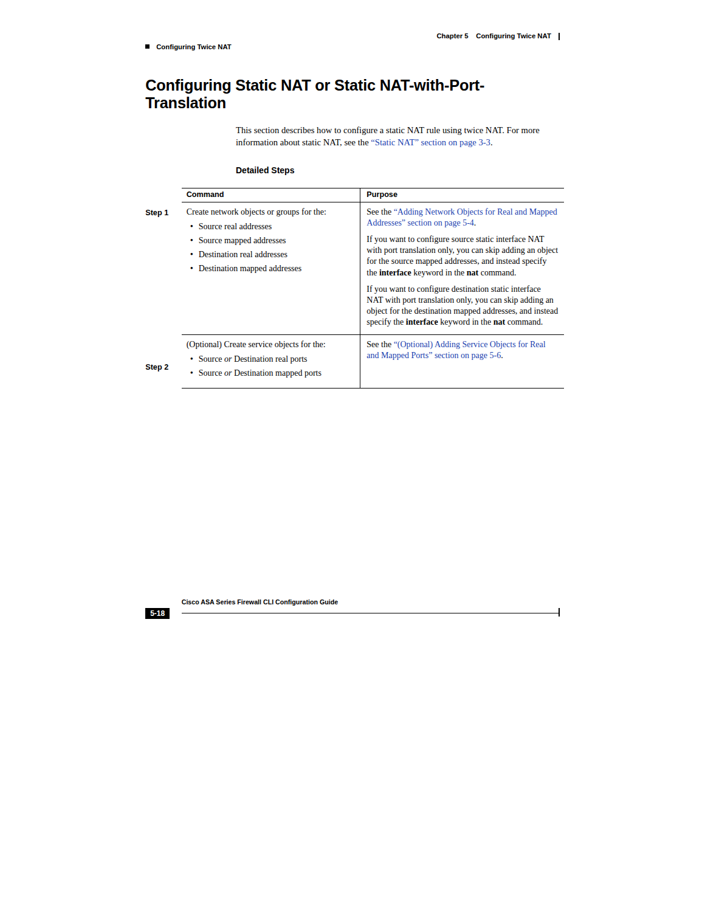Chapter 5 Configuring Twice NAT
Configuring Twice NAT
Configuring Static NAT or Static NAT-with-Port-Translation
This section describes how to configure a static NAT rule using twice NAT. For more information about static NAT, see the “Static NAT” section on page 3-3.
Detailed Steps
Step 1
Step 2
| Command | Purpose |
| --- | --- |
| Create network objects or groups for the: Source real addresses Source mapped addresses Destination real addresses Destination mapped addresses | See the “Adding Network Objects for Real and Mapped Addresses” section on page 5-4 . If you want to configure source static interface NAT with port translation only, you can skip adding an object for the source mapped addresses, and instead specify the interface keyword in the nat command. If you want to configure destination static interface NAT with port translation only, you can skip adding an object for the destination mapped addresses, and instead specify the interface keyword in the nat command. |
| (Optional) Create service objects for the: Source or Destination real ports Source or Destination mapped ports | See the “(Optional) Adding Service Objects for Real and Mapped Ports” section on page 5-6 . |
Cisco ASA Series Firewall CLI Configuration Guide
5-18